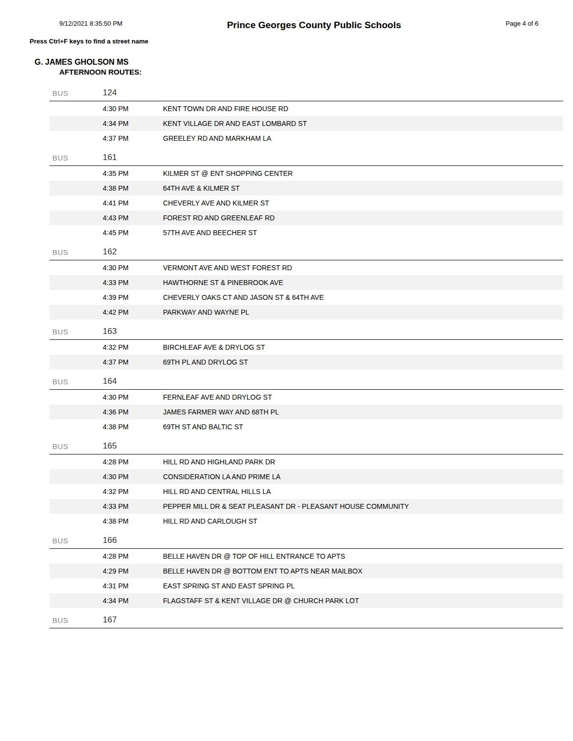9/12/2021 8:35:50 PM
Prince Georges County Public Schools
Page 4 of 6
Press Ctrl+F keys to find a street name
G. JAMES GHOLSON MS
AFTERNOON ROUTES:
| BUS | 124 |
| | 4:30 PM | KENT TOWN DR AND FIRE HOUSE RD |
| | 4:34 PM | KENT VILLAGE DR AND EAST LOMBARD ST |
| | 4:37 PM | GREELEY RD AND MARKHAM LA |
| BUS | 161 |
| | 4:35 PM | KILMER ST @ ENT SHOPPING CENTER |
| | 4:38 PM | 64TH AVE & KILMER ST |
| | 4:41 PM | CHEVERLY AVE AND KILMER ST |
| | 4:43 PM | FOREST RD AND GREENLEAF RD |
| | 4:45 PM | 57TH AVE AND BEECHER ST |
| BUS | 162 |
| | 4:30 PM | VERMONT AVE AND WEST FOREST RD |
| | 4:33 PM | HAWTHORNE ST & PINEBROOK AVE |
| | 4:39 PM | CHEVERLY OAKS CT AND JASON ST & 64TH AVE |
| | 4:42 PM | PARKWAY AND WAYNE PL |
| BUS | 163 |
| | 4:32 PM | BIRCHLEAF AVE & DRYLOG ST |
| | 4:37 PM | 69TH PL AND DRYLOG ST |
| BUS | 164 |
| | 4:30 PM | FERNLEAF AVE AND DRYLOG ST |
| | 4:36 PM | JAMES FARMER WAY AND 68TH PL |
| | 4:38 PM | 69TH ST AND BALTIC ST |
| BUS | 165 |
| | 4:28 PM | HILL RD AND HIGHLAND PARK DR |
| | 4:30 PM | CONSIDERATION LA AND PRIME LA |
| | 4:32 PM | HILL RD AND CENTRAL HILLS LA |
| | 4:33 PM | PEPPER MILL DR & SEAT PLEASANT DR - PLEASANT HOUSE COMMUNITY |
| | 4:38 PM | HILL RD AND CARLOUGH ST |
| BUS | 166 |
| | 4:28 PM | BELLE HAVEN DR @ TOP OF HILL ENTRANCE TO APTS |
| | 4:29 PM | BELLE HAVEN DR @ BOTTOM ENT TO APTS NEAR MAILBOX |
| | 4:31 PM | EAST SPRING ST AND EAST SPRING PL |
| | 4:34 PM | FLAGSTAFF ST & KENT VILLAGE DR @ CHURCH PARK LOT |
| BUS | 167 |